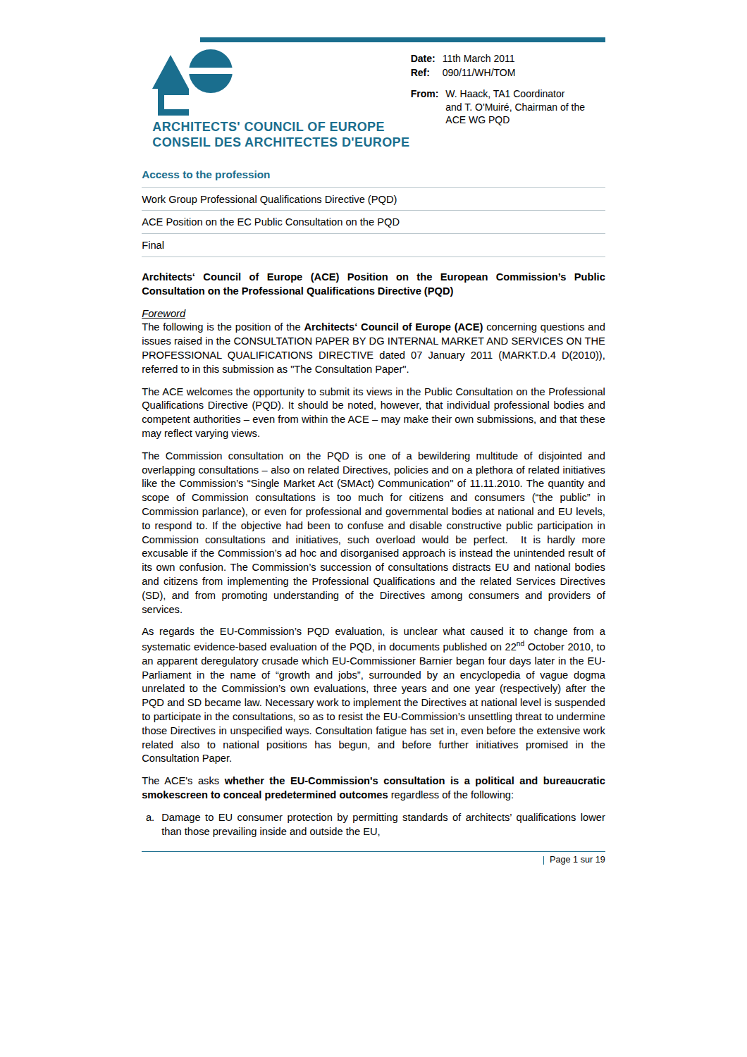ARCHITECTS' COUNCIL OF EUROPE
CONSEIL DES ARCHITECTES D'EUROPE
| Date: | 11th March 2011 |
| Ref: | 090/11/WH/TOM |
| From: | W. Haack, TA1 Coordinator and T. O'Muiré, Chairman of the ACE WG PQD |
Access to the profession
Work Group Professional Qualifications Directive (PQD)
ACE Position on the EC Public Consultation on the PQD
Final
Architects‘ Council of Europe (ACE) Position on the European Commission’s Public Consultation on the Professional Qualifications Directive (PQD)
Foreword
The following is the position of the Architects‘ Council of Europe (ACE) concerning questions and issues raised in the CONSULTATION PAPER BY DG INTERNAL MARKET AND SERVICES ON THE PROFESSIONAL QUALIFICATIONS DIRECTIVE dated 07 January 2011 (MARKT.D.4 D(2010)), referred to in this submission as "The Consultation Paper".
The ACE welcomes the opportunity to submit its views in the Public Consultation on the Professional Qualifications Directive (PQD). It should be noted, however, that individual professional bodies and competent authorities – even from within the ACE – may make their own submissions, and that these may reflect varying views.
The Commission consultation on the PQD is one of a bewildering multitude of disjointed and overlapping consultations – also on related Directives, policies and on a plethora of related initiatives like the Commission’s “Single Market Act (SMAct) Communication" of 11.11.2010. The quantity and scope of Commission consultations is too much for citizens and consumers (“the public” in Commission parlance), or even for professional and governmental bodies at national and EU levels, to respond to. If the objective had been to confuse and disable constructive public participation in Commission consultations and initiatives, such overload would be perfect. It is hardly more excusable if the Commission’s ad hoc and disorganised approach is instead the unintended result of its own confusion. The Commission’s succession of consultations distracts EU and national bodies and citizens from implementing the Professional Qualifications and the related Services Directives (SD), and from promoting understanding of the Directives among consumers and providers of services.
As regards the EU-Commission’s PQD evaluation, is unclear what caused it to change from a systematic evidence-based evaluation of the PQD, in documents published on 22nd October 2010, to an apparent deregulatory crusade which EU-Commissioner Barnier began four days later in the EU-Parliament in the name of “growth and jobs”, surrounded by an encyclopedia of vague dogma unrelated to the Commission’s own evaluations, three years and one year (respectively) after the PQD and SD became law. Necessary work to implement the Directives at national level is suspended to participate in the consultations, so as to resist the EU-Commission’s unsettling threat to undermine those Directives in unspecified ways. Consultation fatigue has set in, even before the extensive work related also to national positions has begun, and before further initiatives promised in the Consultation Paper.
The ACE's asks whether the EU-Commission's consultation is a political and bureaucratic smokescreen to conceal predetermined outcomes regardless of the following:
Damage to EU consumer protection by permitting standards of architects’ qualifications lower than those prevailing inside and outside the EU,
Page 1 sur 19